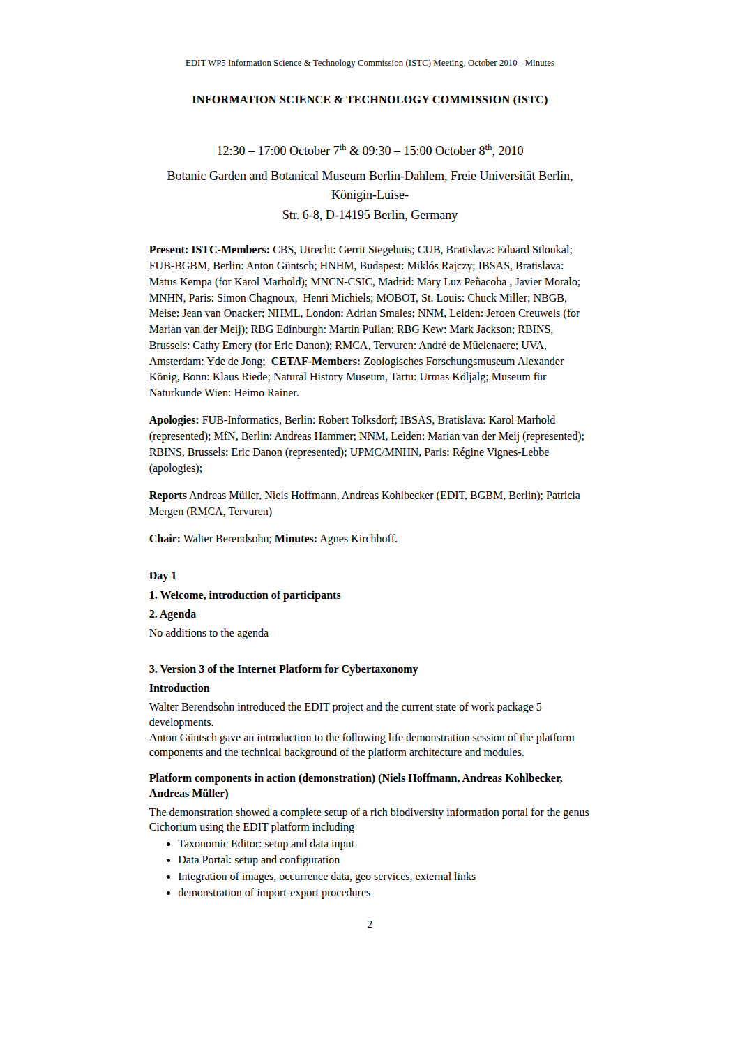EDIT WP5 Information Science & Technology Commission (ISTC) Meeting, October 2010 - Minutes
INFORMATION SCIENCE & TECHNOLOGY COMMISSION (ISTC)
12:30 – 17:00 October 7th & 09:30 – 15:00 October 8th, 2010
Botanic Garden and Botanical Museum Berlin-Dahlem, Freie Universität Berlin, Königin-Luise-
Str. 6-8, D-14195 Berlin, Germany
Present: ISTC-Members: CBS, Utrecht: Gerrit Stegehuis; CUB, Bratislava: Eduard Stloukal; FUB-BGBM, Berlin: Anton Güntsch; HNHM, Budapest: Miklós Rajczy; IBSAS, Bratislava: Matus Kempa (for Karol Marhold); MNCN-CSIC, Madrid: Mary Luz Peñacoba , Javier Moralo; MNHN, Paris: Simon Chagnoux, Henri Michiels; MOBOT, St. Louis: Chuck Miller; NBGB, Meise: Jean van Onacker; NHML, London: Adrian Smales; NNM, Leiden: Jeroen Creuwels (for Marian van der Meij); RBG Edinburgh: Martin Pullan; RBG Kew: Mark Jackson; RBINS, Brussels: Cathy Emery (for Eric Danon); RMCA, Tervuren: André de Mûelenaere; UVA, Amsterdam: Yde de Jong; CETAF-Members: Zoologisches Forschungsmuseum Alexander König, Bonn: Klaus Riede; Natural History Museum, Tartu: Urmas Köljalg; Museum für Naturkunde Wien: Heimo Rainer.
Apologies: FUB-Informatics, Berlin: Robert Tolksdorf; IBSAS, Bratislava: Karol Marhold (represented); MfN, Berlin: Andreas Hammer; NNM, Leiden: Marian van der Meij (represented); RBINS, Brussels: Eric Danon (represented); UPMC/MNHN, Paris: Régine Vignes-Lebbe (apologies);
Reports Andreas Müller, Niels Hoffmann, Andreas Kohlbecker (EDIT, BGBM, Berlin); Patricia Mergen (RMCA, Tervuren)
Chair: Walter Berendsohn; Minutes: Agnes Kirchhoff.
Day 1
1. Welcome, introduction of participants
2. Agenda
No additions to the agenda
3. Version 3 of the Internet Platform for Cybertaxonomy
Introduction
Walter Berendsohn introduced the EDIT project and the current state of work package 5 developments.
Anton Güntsch gave an introduction to the following life demonstration session of the platform components and the technical background of the platform architecture and modules.
Platform components in action (demonstration) (Niels Hoffmann, Andreas Kohlbecker, Andreas Müller)
The demonstration showed a complete setup of a rich biodiversity information portal for the genus Cichorium using the EDIT platform including
Taxonomic Editor: setup and data input
Data Portal: setup and configuration
Integration of images, occurrence data, geo services, external links
demonstration of import-export procedures
2